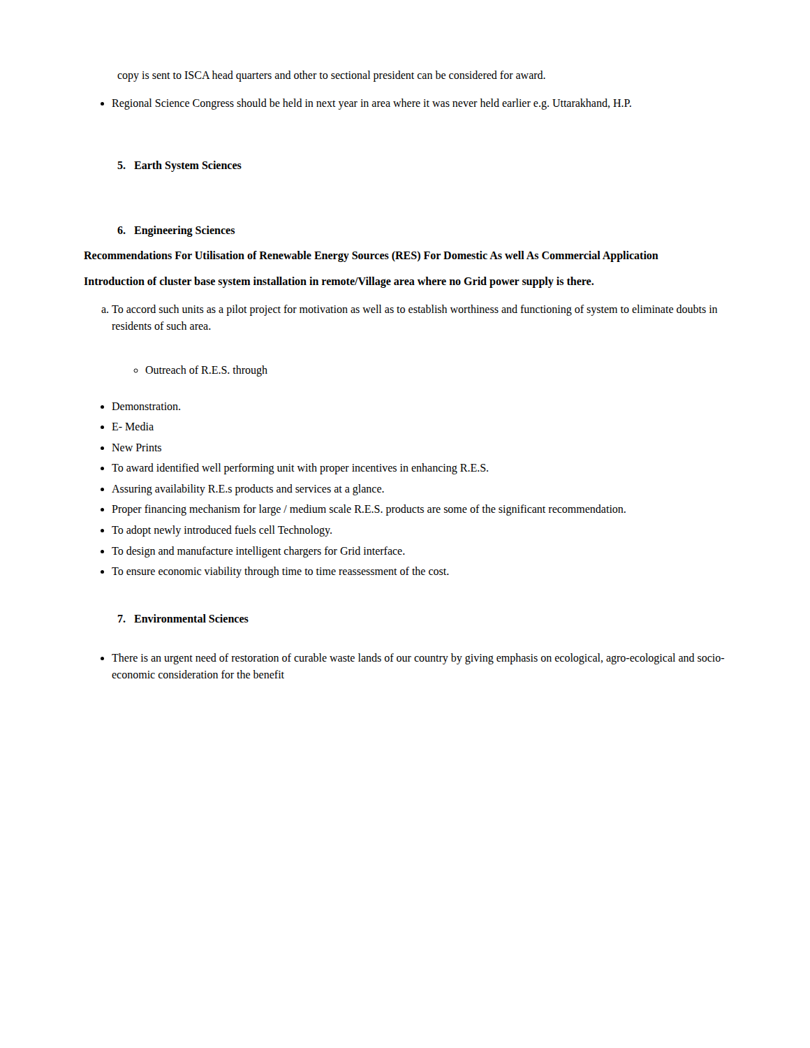copy is sent to ISCA head quarters and other to sectional president can be considered for award.
Regional Science Congress should be held in next year in area where it was never held earlier e.g. Uttarakhand, H.P.
5. Earth System Sciences
6. Engineering Sciences
Recommendations For Utilisation of Renewable Energy Sources (RES) For Domestic As well As Commercial Application
Introduction of cluster base system installation in remote/Village area where no Grid power supply is there.
To accord such units as a pilot project for motivation as well as to establish worthiness and functioning of system to eliminate doubts in residents of such area.
Outreach of R.E.S. through
Demonstration.
E- Media
New Prints
To award identified well performing unit with proper incentives in enhancing R.E.S.
Assuring availability R.E.s products and services at a glance.
Proper financing mechanism for large / medium scale R.E.S. products are some of the significant recommendation.
To adopt newly introduced fuels cell Technology.
To design and manufacture intelligent chargers for Grid interface.
To ensure economic viability through time to time reassessment of the cost.
7. Environmental Sciences
There is an urgent need of restoration of curable waste lands of our country by giving emphasis on ecological, agro-ecological and socio-economic consideration for the benefit